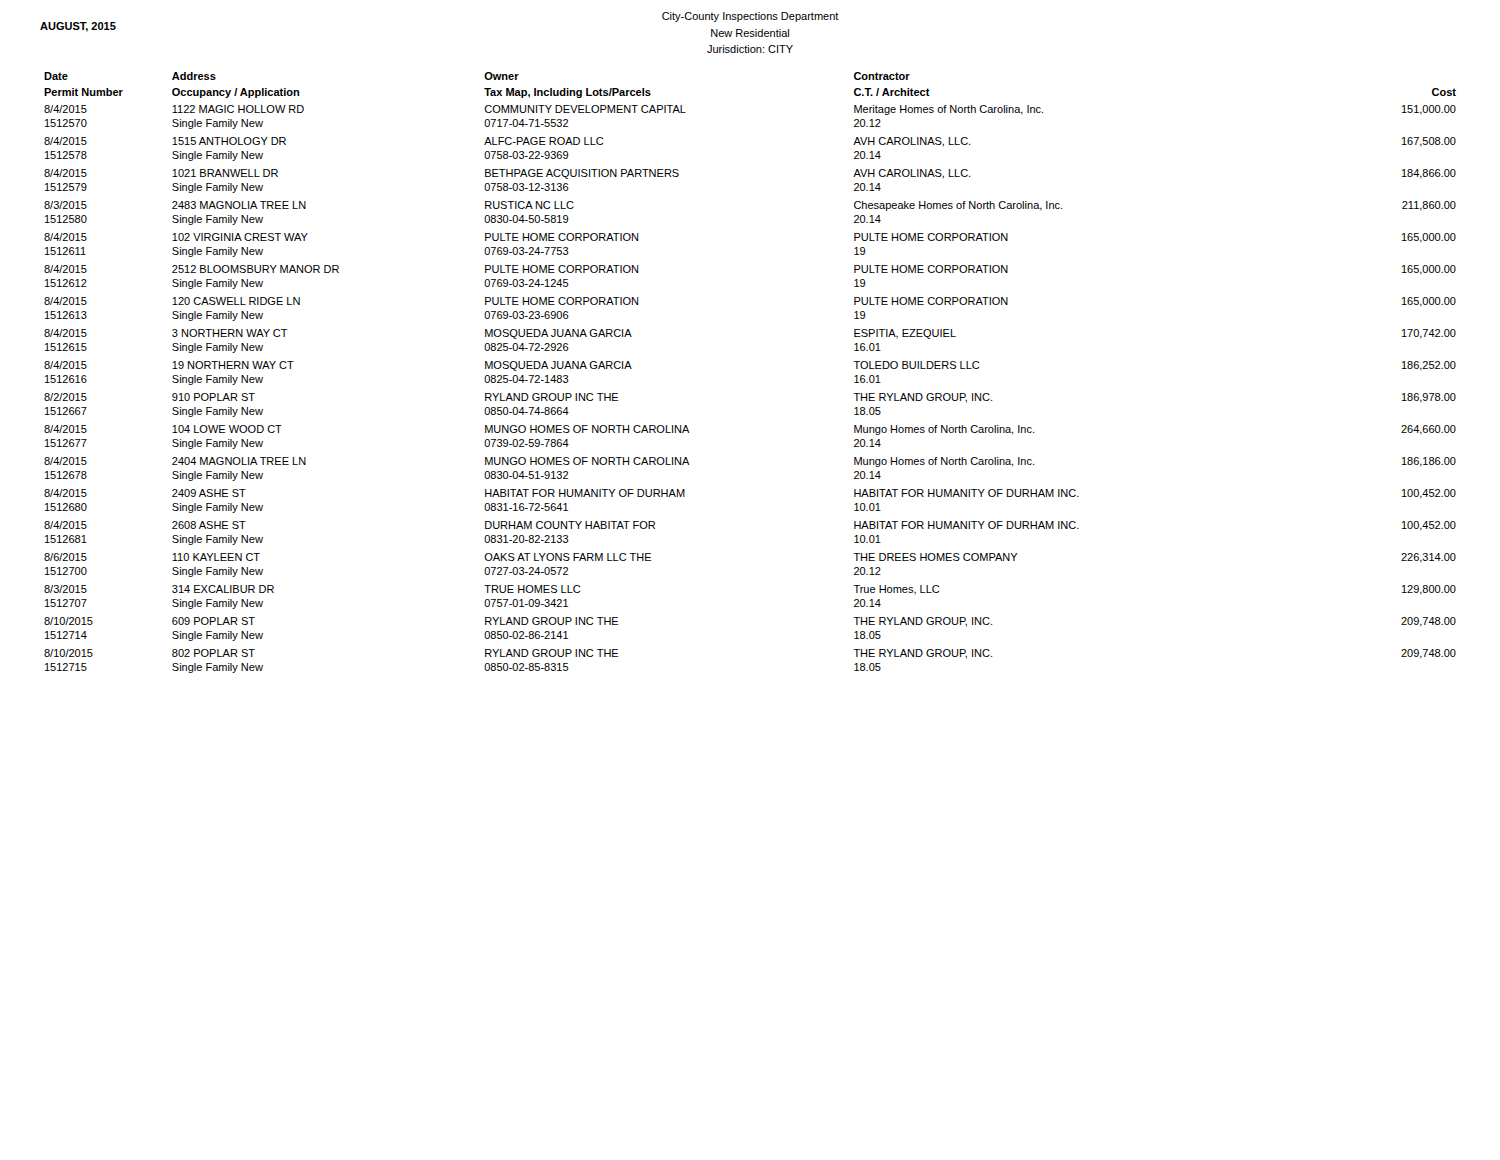AUGUST, 2015
City-County Inspections Department
New Residential
Jurisdiction: CITY
| Date | Address | Owner | Contractor | |
| --- | --- | --- | --- | --- |
| Permit Number | Occupancy / Application | Tax Map, Including Lots/Parcels | C.T. / Architect | Cost |
| 8/4/2015 | 1122 MAGIC HOLLOW RD | COMMUNITY DEVELOPMENT CAPITAL | Meritage Homes of North Carolina, Inc. | 151,000.00 |
| 1512570 | Single Family New | 0717-04-71-5532 | 20.12 | |
| 8/4/2015 | 1515 ANTHOLOGY DR | ALFC-PAGE ROAD LLC | AVH CAROLINAS, LLC. | 167,508.00 |
| 1512578 | Single Family New | 0758-03-22-9369 | 20.14 | |
| 8/4/2015 | 1021 BRANWELL DR | BETHPAGE ACQUISITION PARTNERS | AVH CAROLINAS, LLC. | 184,866.00 |
| 1512579 | Single Family New | 0758-03-12-3136 | 20.14 | |
| 8/3/2015 | 2483 MAGNOLIA TREE LN | RUSTICA NC LLC | Chesapeake Homes of North Carolina, Inc. | 211,860.00 |
| 1512580 | Single Family New | 0830-04-50-5819 | 20.14 | |
| 8/4/2015 | 102 VIRGINIA CREST WAY | PULTE HOME CORPORATION | PULTE HOME CORPORATION | 165,000.00 |
| 1512611 | Single Family New | 0769-03-24-7753 | 19 | |
| 8/4/2015 | 2512 BLOOMSBURY MANOR DR | PULTE HOME CORPORATION | PULTE HOME CORPORATION | 165,000.00 |
| 1512612 | Single Family New | 0769-03-24-1245 | 19 | |
| 8/4/2015 | 120 CASWELL RIDGE LN | PULTE HOME CORPORATION | PULTE HOME CORPORATION | 165,000.00 |
| 1512613 | Single Family New | 0769-03-23-6906 | 19 | |
| 8/4/2015 | 3 NORTHERN WAY CT | MOSQUEDA JUANA GARCIA | ESPITIA, EZEQUIEL | 170,742.00 |
| 1512615 | Single Family New | 0825-04-72-2926 | 16.01 | |
| 8/4/2015 | 19 NORTHERN WAY CT | MOSQUEDA JUANA GARCIA | TOLEDO BUILDERS LLC | 186,252.00 |
| 1512616 | Single Family New | 0825-04-72-1483 | 16.01 | |
| 8/2/2015 | 910 POPLAR ST | RYLAND GROUP INC THE | THE RYLAND GROUP, INC. | 186,978.00 |
| 1512667 | Single Family New | 0850-04-74-8664 | 18.05 | |
| 8/4/2015 | 104 LOWE WOOD CT | MUNGO HOMES OF NORTH CAROLINA | Mungo Homes of North Carolina, Inc. | 264,660.00 |
| 1512677 | Single Family New | 0739-02-59-7864 | 20.14 | |
| 8/4/2015 | 2404 MAGNOLIA TREE LN | MUNGO HOMES OF NORTH CAROLINA | Mungo Homes of North Carolina, Inc. | 186,186.00 |
| 1512678 | Single Family New | 0830-04-51-9132 | 20.14 | |
| 8/4/2015 | 2409 ASHE ST | HABITAT FOR HUMANITY OF DURHAM | HABITAT FOR HUMANITY OF DURHAM INC. | 100,452.00 |
| 1512680 | Single Family New | 0831-16-72-5641 | 10.01 | |
| 8/4/2015 | 2608 ASHE ST | DURHAM COUNTY HABITAT FOR | HABITAT FOR HUMANITY OF DURHAM INC. | 100,452.00 |
| 1512681 | Single Family New | 0831-20-82-2133 | 10.01 | |
| 8/6/2015 | 110 KAYLEEN CT | OAKS AT LYONS FARM LLC THE | THE DREES HOMES COMPANY | 226,314.00 |
| 1512700 | Single Family New | 0727-03-24-0572 | 20.12 | |
| 8/3/2015 | 314 EXCALIBUR DR | TRUE HOMES LLC | True Homes, LLC | 129,800.00 |
| 1512707 | Single Family New | 0757-01-09-3421 | 20.14 | |
| 8/10/2015 | 609 POPLAR ST | RYLAND GROUP INC THE | THE RYLAND GROUP, INC. | 209,748.00 |
| 1512714 | Single Family New | 0850-02-86-2141 | 18.05 | |
| 8/10/2015 | 802 POPLAR ST | RYLAND GROUP INC THE | THE RYLAND GROUP, INC. | 209,748.00 |
| 1512715 | Single Family New | 0850-02-85-8315 | 18.05 | |